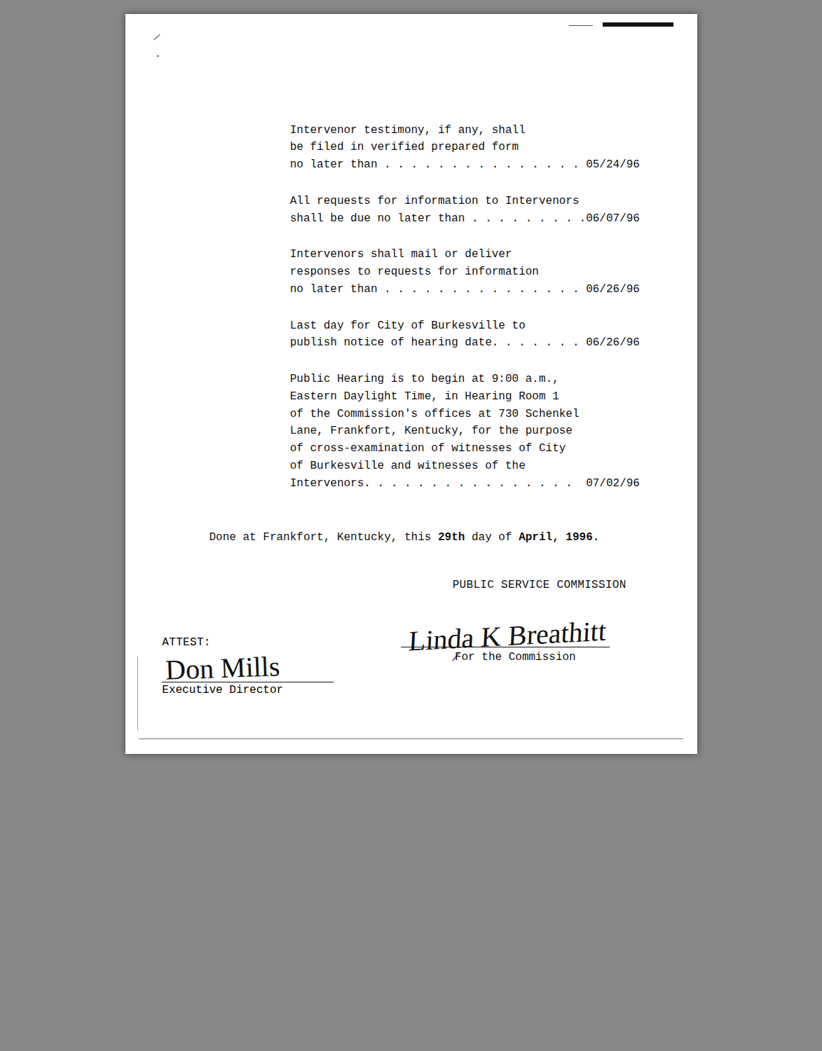∕ ·
Intervenor testimony, if any, shall be filed in verified prepared form no later than . . . . . . . . . . . . . . . 05/24/96
All requests for information to Intervenors shall be due no later than . . . . . . . . .06/07/96
Intervenors shall mail or deliver responses to requests for information no later than . . . . . . . . . . . . . . . 06/26/96
Last day for City of Burkesville to publish notice of hearing date. . . . . . . 06/26/96
Public Hearing is to begin at 9:00 a.m., Eastern Daylight Time, in Hearing Room 1 of the Commission's offices at 730 Schenkel Lane, Frankfort, Kentucky, for the purpose of cross-examination of witnesses of City of Burkesville and witnesses of the Intervenors. . . . . . . . . . . . . . . . 07/02/96
Done at Frankfort, Kentucky, this 29th day of April, 1996.
PUBLIC SERVICE COMMISSION
Linda K Breathitt
For the Commission
∕
ATTEST:
Don Mills
Executive Director